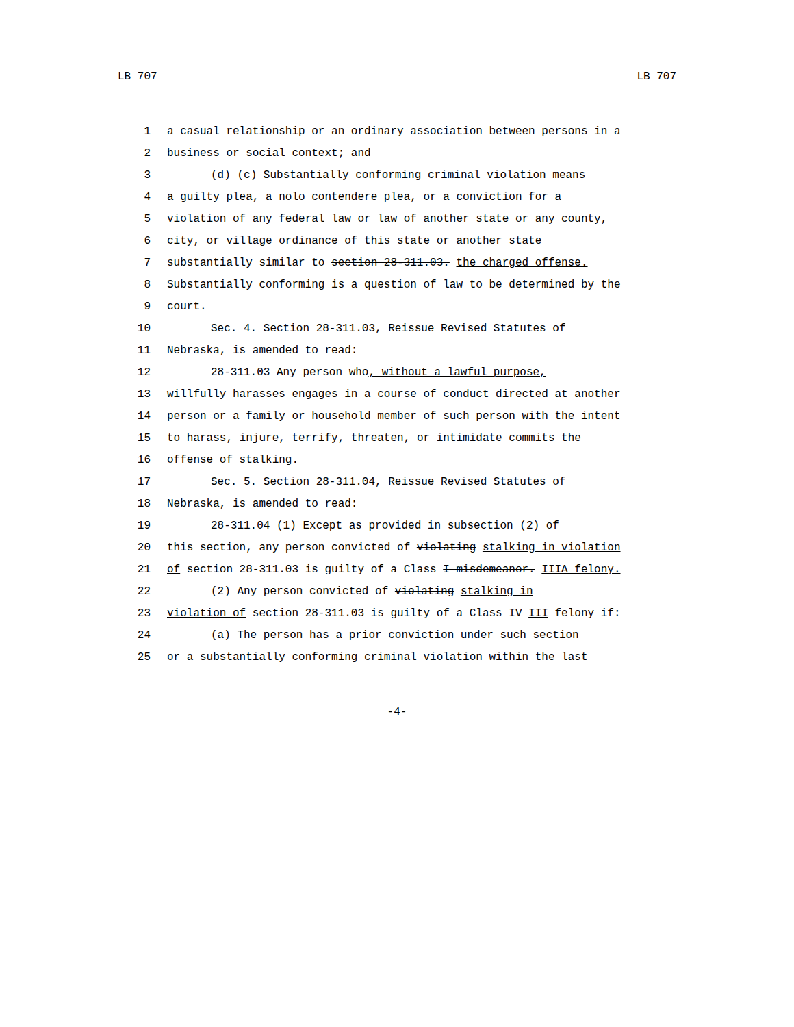LB 707 LB 707
1 a casual relationship or an ordinary association between persons in a
2 business or social context; and
3 (d) (c) Substantially conforming criminal violation means
4 a guilty plea, a nolo contendere plea, or a conviction for a
5 violation of any federal law or law of another state or any county,
6 city, or village ordinance of this state or another state
7 substantially similar to section 28-311.03. the charged offense.
8 Substantially conforming is a question of law to be determined by the
9 court.
10 Sec. 4. Section 28-311.03, Reissue Revised Statutes of
11 Nebraska, is amended to read:
12 28-311.03 Any person who, without a lawful purpose,
13 willfully harasses engages in a course of conduct directed at another
14 person or a family or household member of such person with the intent
15 to harass, injure, terrify, threaten, or intimidate commits the
16 offense of stalking.
17 Sec. 5. Section 28-311.04, Reissue Revised Statutes of
18 Nebraska, is amended to read:
19 28-311.04 (1) Except as provided in subsection (2) of
20 this section, any person convicted of violating stalking in violation
21 of section 28-311.03 is guilty of a Class I misdemeanor. IIIA felony.
22 (2) Any person convicted of violating stalking in
23 violation of section 28-311.03 is guilty of a Class IV III felony if:
24 (a) The person has a prior conviction under such section
25 or a substantially conforming criminal violation within the last
-4-